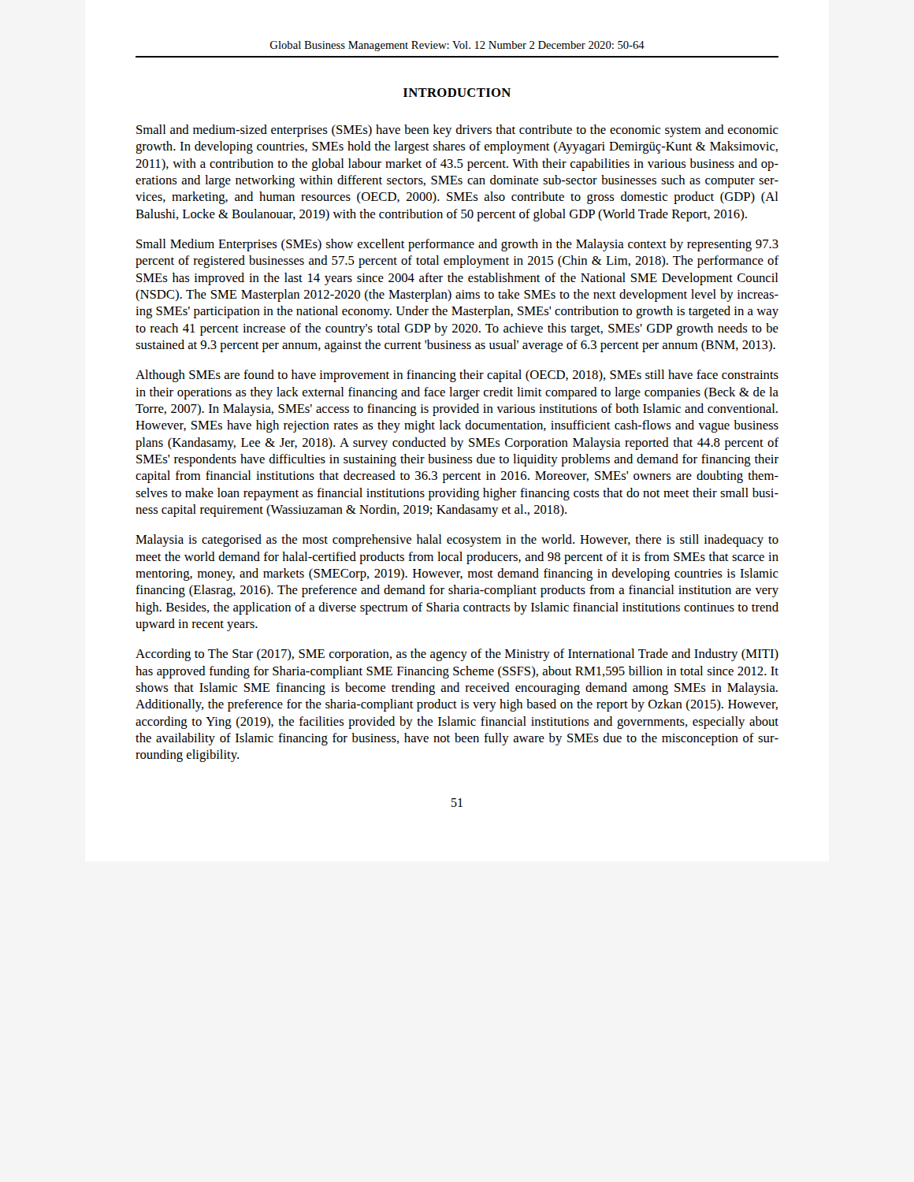Global Business Management Review: Vol. 12 Number 2 December 2020: 50-64
INTRODUCTION
Small and medium-sized enterprises (SMEs) have been key drivers that contribute to the economic system and economic growth. In developing countries, SMEs hold the largest shares of employment (Ayyagari Demirgüç-Kunt & Maksimovic, 2011), with a contribution to the global labour market of 43.5 percent. With their capabilities in various business and operations and large networking within different sectors, SMEs can dominate sub-sector businesses such as computer services, marketing, and human resources (OECD, 2000). SMEs also contribute to gross domestic product (GDP) (Al Balushi, Locke & Boulanouar, 2019) with the contribution of 50 percent of global GDP (World Trade Report, 2016).
Small Medium Enterprises (SMEs) show excellent performance and growth in the Malaysia context by representing 97.3 percent of registered businesses and 57.5 percent of total employment in 2015 (Chin & Lim, 2018). The performance of SMEs has improved in the last 14 years since 2004 after the establishment of the National SME Development Council (NSDC). The SME Masterplan 2012-2020 (the Masterplan) aims to take SMEs to the next development level by increasing SMEs' participation in the national economy. Under the Masterplan, SMEs' contribution to growth is targeted in a way to reach 41 percent increase of the country's total GDP by 2020. To achieve this target, SMEs' GDP growth needs to be sustained at 9.3 percent per annum, against the current 'business as usual' average of 6.3 percent per annum (BNM, 2013).
Although SMEs are found to have improvement in financing their capital (OECD, 2018), SMEs still have face constraints in their operations as they lack external financing and face larger credit limit compared to large companies (Beck & de la Torre, 2007). In Malaysia, SMEs' access to financing is provided in various institutions of both Islamic and conventional. However, SMEs have high rejection rates as they might lack documentation, insufficient cash-flows and vague business plans (Kandasamy, Lee & Jer, 2018). A survey conducted by SMEs Corporation Malaysia reported that 44.8 percent of SMEs' respondents have difficulties in sustaining their business due to liquidity problems and demand for financing their capital from financial institutions that decreased to 36.3 percent in 2016. Moreover, SMEs' owners are doubting themselves to make loan repayment as financial institutions providing higher financing costs that do not meet their small business capital requirement (Wassiuzaman & Nordin, 2019; Kandasamy et al., 2018).
Malaysia is categorised as the most comprehensive halal ecosystem in the world. However, there is still inadequacy to meet the world demand for halal-certified products from local producers, and 98 percent of it is from SMEs that scarce in mentoring, money, and markets (SMECorp, 2019). However, most demand financing in developing countries is Islamic financing (Elasrag, 2016). The preference and demand for sharia-compliant products from a financial institution are very high. Besides, the application of a diverse spectrum of Sharia contracts by Islamic financial institutions continues to trend upward in recent years.
According to The Star (2017), SME corporation, as the agency of the Ministry of International Trade and Industry (MITI) has approved funding for Sharia-compliant SME Financing Scheme (SSFS), about RM1,595 billion in total since 2012. It shows that Islamic SME financing is become trending and received encouraging demand among SMEs in Malaysia. Additionally, the preference for the sharia-compliant product is very high based on the report by Ozkan (2015). However, according to Ying (2019), the facilities provided by the Islamic financial institutions and governments, especially about the availability of Islamic financing for business, have not been fully aware by SMEs due to the misconception of surrounding eligibility.
51